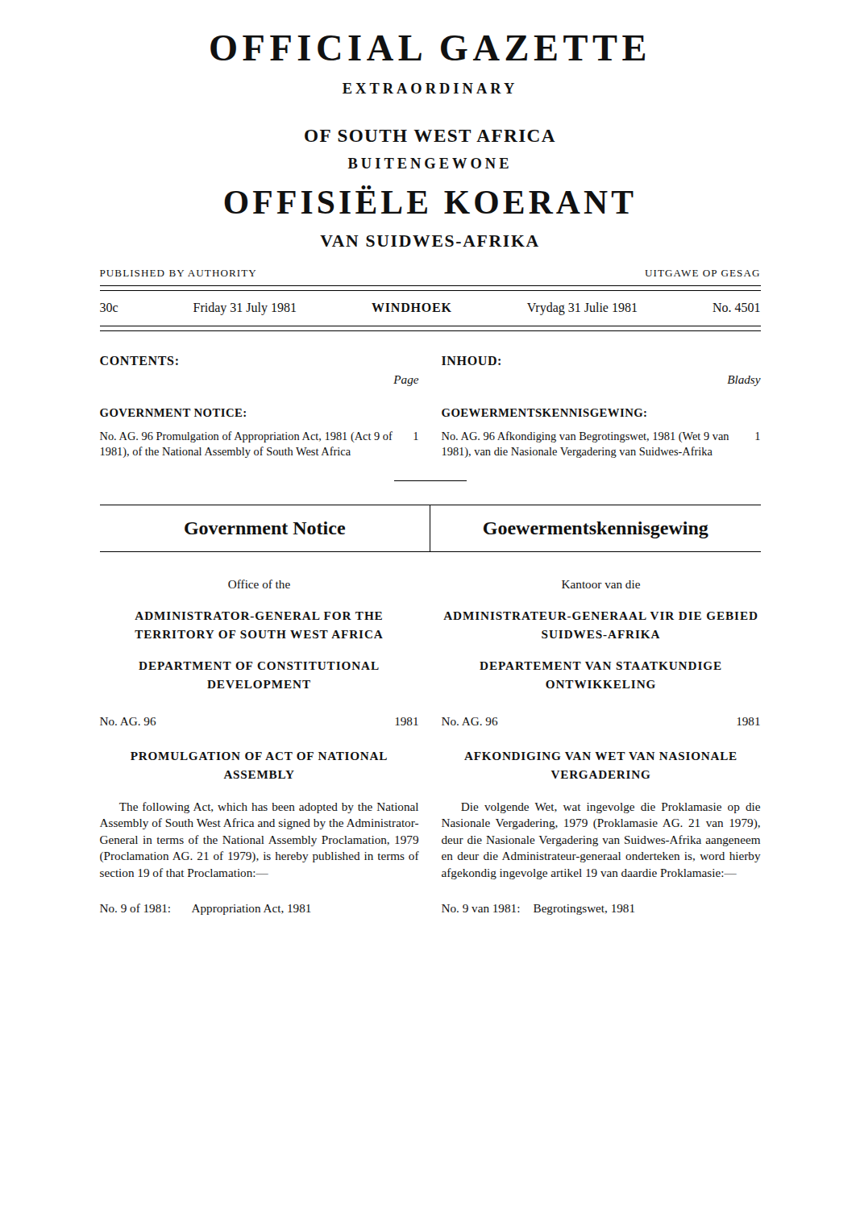OFFICIAL GAZETTE
EXTRAORDINARY
OF SOUTH WEST AFRICA
BUITENGEWONE
OFFISIËLE KOERANT
VAN SUIDWES-AFRIKA
PUBLISHED BY AUTHORITY UITGAWE OP GESAG
30c Friday 31 July 1981 WINDHOEK Vrydag 31 Julie 1981 No. 4501
CONTENTS:
Page
GOVERNMENT NOTICE:
No. AG. 96 Promulgation of Appropriation Act, 1981 (Act 9 of 1981), of the National Assembly of South West Africa
1
INHOUD:
Bladsy
GOEWERMENTSKENNISGEWING:
No. AG. 96 Afkondiging van Begrotingswet, 1981 (Wet 9 van 1981), van die Nasionale Vergadering van Suidwes-Afrika
1
Government Notice
Goewermentskennisgewing
Office of the
ADMINISTRATOR-GENERAL FOR THE TERRITORY OF SOUTH WEST AFRICA
DEPARTMENT OF CONSTITUTIONAL DEVELOPMENT
No. AG. 96 1981
PROMULGATION OF ACT OF NATIONAL ASSEMBLY
The following Act, which has been adopted by the National Assembly of South West Africa and signed by the Administrator-General in terms of the National Assembly Proclamation, 1979 (Proclamation AG. 21 of 1979), is hereby published in terms of section 19 of that Proclamation:—
No. 9 of 1981: Appropriation Act, 1981
Kantoor van die
ADMINISTRATEUR-GENERAAL VIR DIE GEBIED SUIDWES-AFRIKA
DEPARTEMENT VAN STAATKUNDIGE ONTWIKKELING
No. AG. 96 1981
AFKONDIGING VAN WET VAN NASIONALE VERGADERING
Die volgende Wet, wat ingevolge die Proklamasie op die Nasionale Vergadering, 1979 (Proklamasie AG. 21 van 1979), deur die Nasionale Vergadering van Suidwes-Afrika aangeneem en deur die Administrateur-generaal onderteken is, word hierby afgekondig ingevolge artikel 19 van daardie Proklamasie:—
No. 9 van 1981: Begrotingswet, 1981